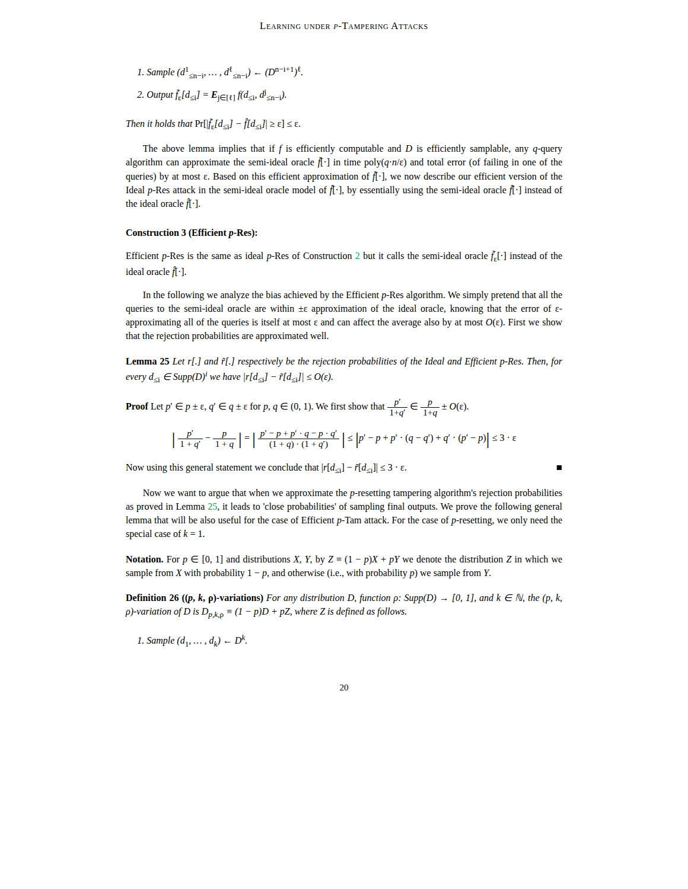Learning under p-Tampering Attacks
Sample (d1≤n−i, … , dℓ≤n−i) ← (Dn−i+1)ℓ.
Output f̃ε[d≤i] = Ej∈[ℓ] f(d≤i, dj≤n−i).
Then it holds that Pr[|f̃ε[d≤i] − f̂[d≤i]| ≥ ε] ≤ ε.
The above lemma implies that if f is efficiently computable and D is efficiently samplable, any q-query algorithm can approximate the semi-ideal oracle f̃[·] in time poly(q·n/ε) and total error (of failing in one of the queries) by at most ε. Based on this efficient approximation of f̃[·], we now describe our efficient version of the Ideal p-Res attack in the semi-ideal oracle model of f̃[·], by essentially using the semi-ideal oracle f̃[·] instead of the ideal oracle f̂[·].
Construction 3 (Efficient p-Res):
Efficient p-Res is the same as ideal p-Res of Construction 2 but it calls the semi-ideal oracle f̃ε[·] instead of the ideal oracle f̂[·].
In the following we analyze the bias achieved by the Efficient p-Res algorithm. We simply pretend that all the queries to the semi-ideal oracle are within ±ε approximation of the ideal oracle, knowing that the error of ε-approximating all of the queries is itself at most ε and can affect the average also by at most O(ε). First we show that the rejection probabilities are approximated well.
Lemma 25 Let r[.] and r̃[.] respectively be the rejection probabilities of the Ideal and Efficient p-Res. Then, for every d≤i ∈ Supp(D)i we have |r[d≤i] − r̃[d≤i]| ≤ O(ε).
Proof Let p′ ∈ p ± ε, q′ ∈ q ± ε for p, q ∈ (0, 1). We first show that p′1+q′ ∈ p 1+q ± O(ε).
| p′1 + q′ − p 1 + q | = | p′ − p + p′ · q − p · q′(1 + q) · (1 + q′) | ≤ |p′ − p + p′ · (q − q′) + q′ · (p′ − p)| ≤ 3 · ε
Now using this general statement we conclude that |r[d≤i] − r̃[d≤i]| ≤ 3 · ε. ■
Now we want to argue that when we approximate the p-resetting tampering algorithm's rejection probabilities as proved in Lemma 25, it leads to 'close probabilities' of sampling final outputs. We prove the following general lemma that will be also useful for the case of Efficient p-Tam attack. For the case of p-resetting, we only need the special case of k = 1.
Notation. For p ∈ [0, 1] and distributions X, Y, by Z ≡ (1 − p)X + pY we denote the distribution Z in which we sample from X with probability 1 − p, and otherwise (i.e., with probability p) we sample from Y.
Definition 26 ((p, k, ρ)-variations) For any distribution D, function ρ: Supp(D) → [0, 1], and k ∈ ℕ, the (p, k, ρ)-variation of D is Dp,k,ρ ≡ (1 − p)D + pZ, where Z is defined as follows.
Sample (d1, … , dk) ← Dk.
20